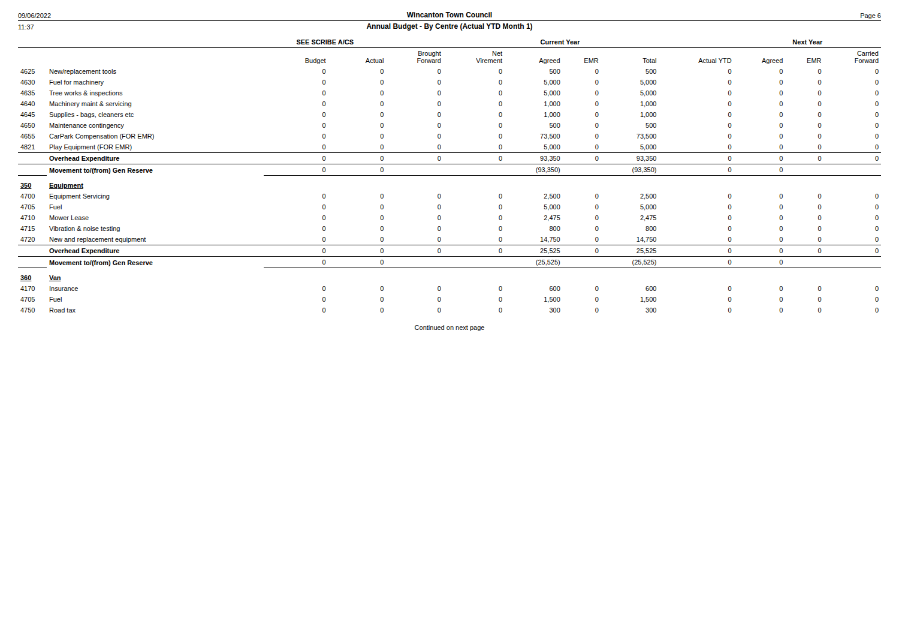09/06/2022 Page 6 Wincanton Town Council
11:37 Annual Budget - By Centre (Actual YTD Month 1)
| | SEE SCRIBE A/CS | Current Year | Next Year |
| --- | --- | --- | --- |
| | | Budget | Actual | Brought Forward | Net Virement | Agreed | EMR | Total | Actual YTD | Agreed | EMR | Carried Forward |
| 4625 | New/replacement tools | 0 | 0 | 0 | 0 | 500 | 0 | 500 | 0 | 0 | 0 | 0 |
| 4630 | Fuel for machinery | 0 | 0 | 0 | 0 | 5,000 | 0 | 5,000 | 0 | 0 | 0 | 0 |
| 4635 | Tree works & inspections | 0 | 0 | 0 | 0 | 5,000 | 0 | 5,000 | 0 | 0 | 0 | 0 |
| 4640 | Machinery maint & servicing | 0 | 0 | 0 | 0 | 1,000 | 0 | 1,000 | 0 | 0 | 0 | 0 |
| 4645 | Supplies - bags, cleaners etc | 0 | 0 | 0 | 0 | 1,000 | 0 | 1,000 | 0 | 0 | 0 | 0 |
| 4650 | Maintenance contingency | 0 | 0 | 0 | 0 | 500 | 0 | 500 | 0 | 0 | 0 | 0 |
| 4655 | CarPark Compensation (FOR EMR) | 0 | 0 | 0 | 0 | 73,500 | 0 | 73,500 | 0 | 0 | 0 | 0 |
| 4821 | Play Equipment (FOR EMR) | 0 | 0 | 0 | 0 | 5,000 | 0 | 5,000 | 0 | 0 | 0 | 0 |
| | Overhead Expenditure | 0 | 0 | 0 | 0 | 93,350 | 0 | 93,350 | 0 | 0 | 0 | 0 |
| | Movement to/(from) Gen Reserve | 0 | 0 | | | (93,350) | | (93,350) | 0 | 0 | | |
| 350 | Equipment | |
| 4700 | Equipment Servicing | 0 | 0 | 0 | 0 | 2,500 | 0 | 2,500 | 0 | 0 | 0 | 0 |
| 4705 | Fuel | 0 | 0 | 0 | 0 | 5,000 | 0 | 5,000 | 0 | 0 | 0 | 0 |
| 4710 | Mower Lease | 0 | 0 | 0 | 0 | 2,475 | 0 | 2,475 | 0 | 0 | 0 | 0 |
| 4715 | Vibration & noise testing | 0 | 0 | 0 | 0 | 800 | 0 | 800 | 0 | 0 | 0 | 0 |
| 4720 | New and replacement equipment | 0 | 0 | 0 | 0 | 14,750 | 0 | 14,750 | 0 | 0 | 0 | 0 |
| | Overhead Expenditure | 0 | 0 | 0 | 0 | 25,525 | 0 | 25,525 | 0 | 0 | 0 | 0 |
| | Movement to/(from) Gen Reserve | 0 | 0 | | | (25,525) | | (25,525) | 0 | 0 | | |
| 360 | Van | |
| 4170 | Insurance | 0 | 0 | 0 | 0 | 600 | 0 | 600 | 0 | 0 | 0 | 0 |
| 4705 | Fuel | 0 | 0 | 0 | 0 | 1,500 | 0 | 1,500 | 0 | 0 | 0 | 0 |
| 4750 | Road tax | 0 | 0 | 0 | 0 | 300 | 0 | 300 | 0 | 0 | 0 | 0 |
Continued on next page